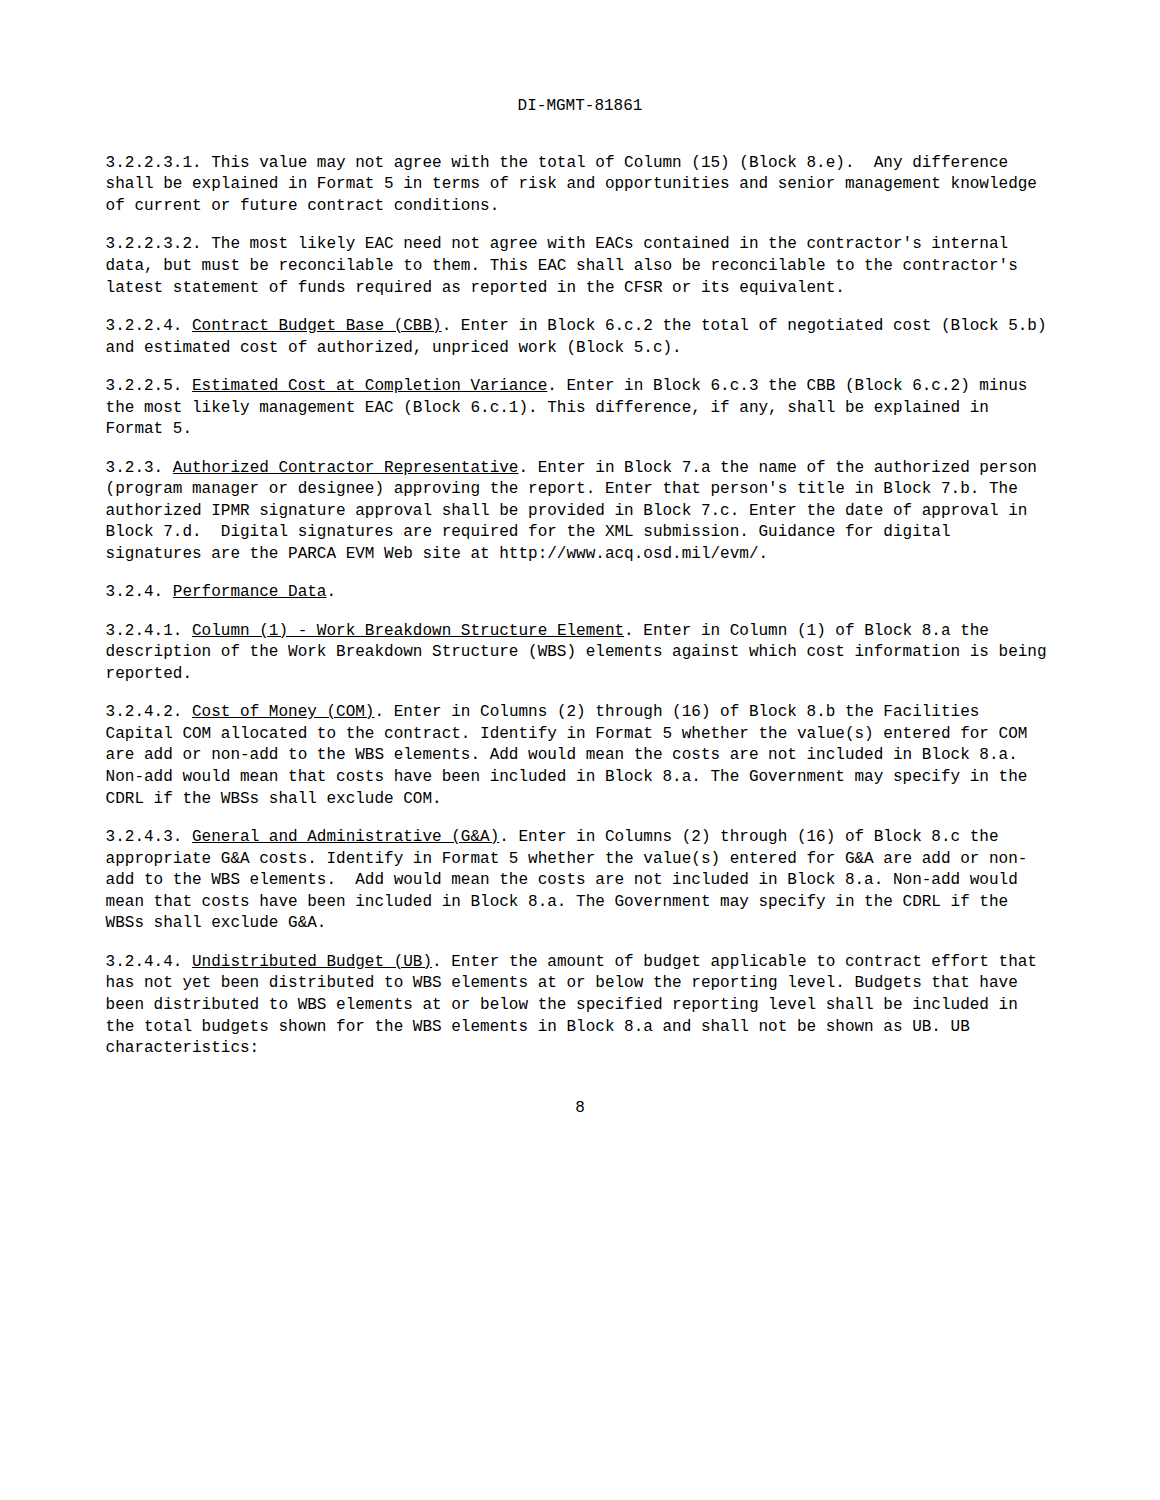DI-MGMT-81861
3.2.2.3.1. This value may not agree with the total of Column (15) (Block 8.e). Any difference shall be explained in Format 5 in terms of risk and opportunities and senior management knowledge of current or future contract conditions.
3.2.2.3.2. The most likely EAC need not agree with EACs contained in the contractor's internal data, but must be reconcilable to them. This EAC shall also be reconcilable to the contractor's latest statement of funds required as reported in the CFSR or its equivalent.
3.2.2.4. Contract Budget Base (CBB). Enter in Block 6.c.2 the total of negotiated cost (Block 5.b) and estimated cost of authorized, unpriced work (Block 5.c).
3.2.2.5. Estimated Cost at Completion Variance. Enter in Block 6.c.3 the CBB (Block 6.c.2) minus the most likely management EAC (Block 6.c.1). This difference, if any, shall be explained in Format 5.
3.2.3. Authorized Contractor Representative. Enter in Block 7.a the name of the authorized person (program manager or designee) approving the report. Enter that person's title in Block 7.b. The authorized IPMR signature approval shall be provided in Block 7.c. Enter the date of approval in Block 7.d. Digital signatures are required for the XML submission. Guidance for digital signatures are the PARCA EVM Web site at http://www.acq.osd.mil/evm/.
3.2.4. Performance Data.
3.2.4.1. Column (1) - Work Breakdown Structure Element. Enter in Column (1) of Block 8.a the description of the Work Breakdown Structure (WBS) elements against which cost information is being reported.
3.2.4.2. Cost of Money (COM). Enter in Columns (2) through (16) of Block 8.b the Facilities Capital COM allocated to the contract. Identify in Format 5 whether the value(s) entered for COM are add or non-add to the WBS elements. Add would mean the costs are not included in Block 8.a. Non-add would mean that costs have been included in Block 8.a. The Government may specify in the CDRL if the WBSs shall exclude COM.
3.2.4.3. General and Administrative (G&A). Enter in Columns (2) through (16) of Block 8.c the appropriate G&A costs. Identify in Format 5 whether the value(s) entered for G&A are add or non-add to the WBS elements. Add would mean the costs are not included in Block 8.a. Non-add would mean that costs have been included in Block 8.a. The Government may specify in the CDRL if the WBSs shall exclude G&A.
3.2.4.4. Undistributed Budget (UB). Enter the amount of budget applicable to contract effort that has not yet been distributed to WBS elements at or below the reporting level. Budgets that have been distributed to WBS elements at or below the specified reporting level shall be included in the total budgets shown for the WBS elements in Block 8.a and shall not be shown as UB. UB characteristics:
8